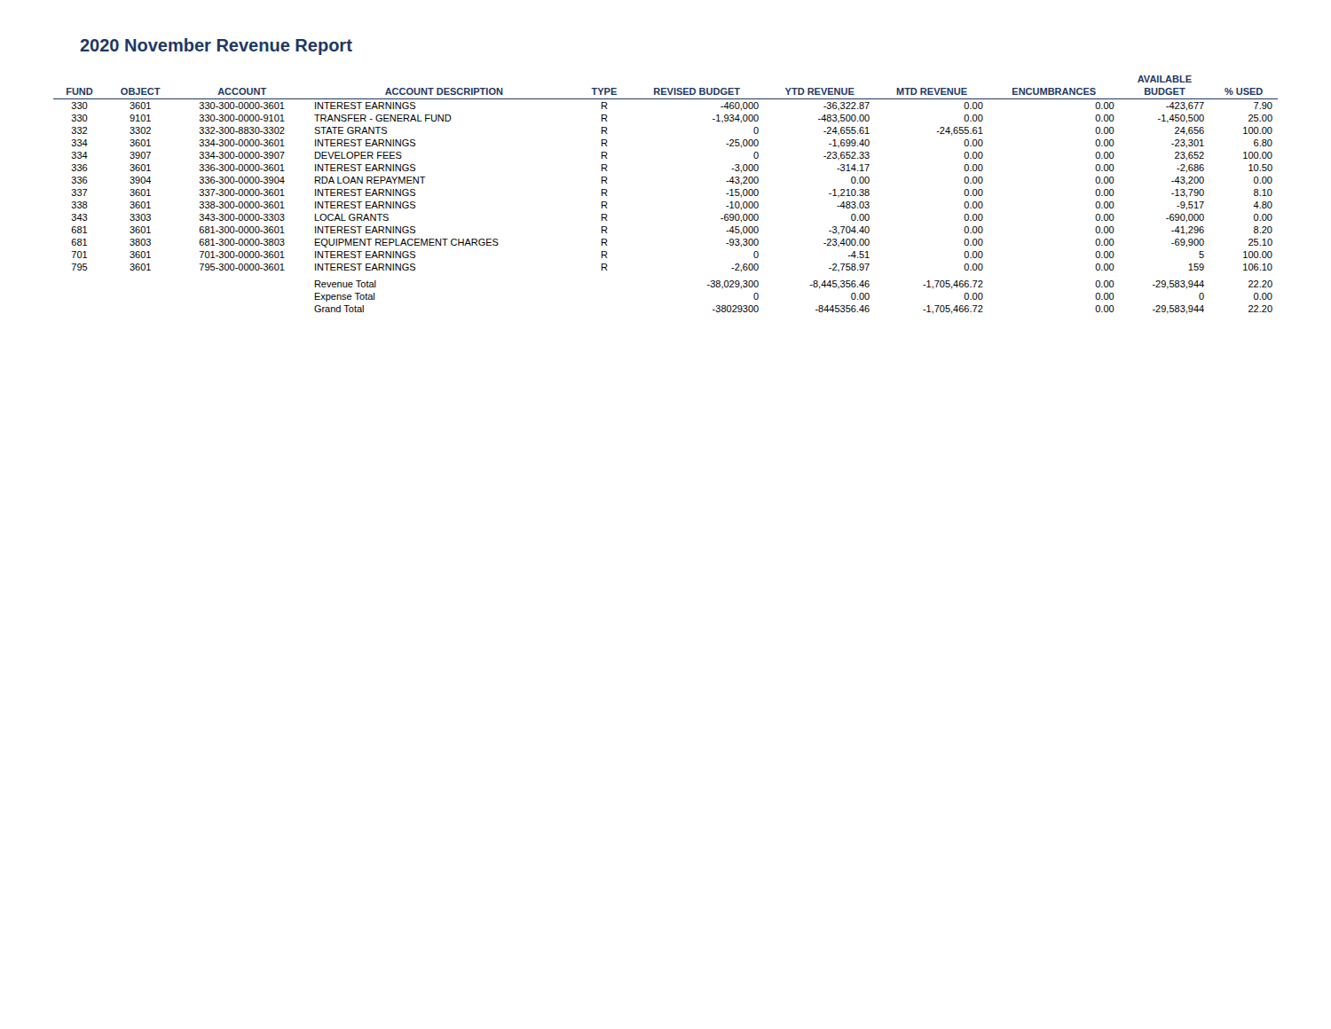2020 November Revenue Report
| | | | | | | | | | AVAILABLE | |
| --- | --- | --- | --- | --- | --- | --- | --- | --- | --- | --- |
| FUND | OBJECT | ACCOUNT | ACCOUNT DESCRIPTION | TYPE | REVISED BUDGET | YTD REVENUE | MTD REVENUE | ENCUMBRANCES | BUDGET | % USED |
| 330 | 3601 | 330-300-0000-3601 | INTEREST EARNINGS | R | -460,000 | -36,322.87 | 0.00 | 0.00 | -423,677 | 7.90 |
| 330 | 9101 | 330-300-0000-9101 | TRANSFER - GENERAL FUND | R | -1,934,000 | -483,500.00 | 0.00 | 0.00 | -1,450,500 | 25.00 |
| 332 | 3302 | 332-300-8830-3302 | STATE GRANTS | R | 0 | -24,655.61 | -24,655.61 | 0.00 | 24,656 | 100.00 |
| 334 | 3601 | 334-300-0000-3601 | INTEREST EARNINGS | R | -25,000 | -1,699.40 | 0.00 | 0.00 | -23,301 | 6.80 |
| 334 | 3907 | 334-300-0000-3907 | DEVELOPER FEES | R | 0 | -23,652.33 | 0.00 | 0.00 | 23,652 | 100.00 |
| 336 | 3601 | 336-300-0000-3601 | INTEREST EARNINGS | R | -3,000 | -314.17 | 0.00 | 0.00 | -2,686 | 10.50 |
| 336 | 3904 | 336-300-0000-3904 | RDA LOAN REPAYMENT | R | -43,200 | 0.00 | 0.00 | 0.00 | -43,200 | 0.00 |
| 337 | 3601 | 337-300-0000-3601 | INTEREST EARNINGS | R | -15,000 | -1,210.38 | 0.00 | 0.00 | -13,790 | 8.10 |
| 338 | 3601 | 338-300-0000-3601 | INTEREST EARNINGS | R | -10,000 | -483.03 | 0.00 | 0.00 | -9,517 | 4.80 |
| 343 | 3303 | 343-300-0000-3303 | LOCAL GRANTS | R | -690,000 | 0.00 | 0.00 | 0.00 | -690,000 | 0.00 |
| 681 | 3601 | 681-300-0000-3601 | INTEREST EARNINGS | R | -45,000 | -3,704.40 | 0.00 | 0.00 | -41,296 | 8.20 |
| 681 | 3803 | 681-300-0000-3803 | EQUIPMENT REPLACEMENT CHARGES | R | -93,300 | -23,400.00 | 0.00 | 0.00 | -69,900 | 25.10 |
| 701 | 3601 | 701-300-0000-3601 | INTEREST EARNINGS | R | 0 | -4.51 | 0.00 | 0.00 | 5 | 100.00 |
| 795 | 3601 | 795-300-0000-3601 | INTEREST EARNINGS | R | -2,600 | -2,758.97 | 0.00 | 0.00 | 159 | 106.10 |
| | | | Revenue Total | | -38,029,300 | -8,445,356.46 | -1,705,466.72 | 0.00 | -29,583,944 | 22.20 |
| | | | Expense Total | | 0 | 0.00 | 0.00 | 0.00 | 0 | 0.00 |
| | | | Grand Total | | -38029300 | -8445356.46 | -1,705,466.72 | 0.00 | -29,583,944 | 22.20 |